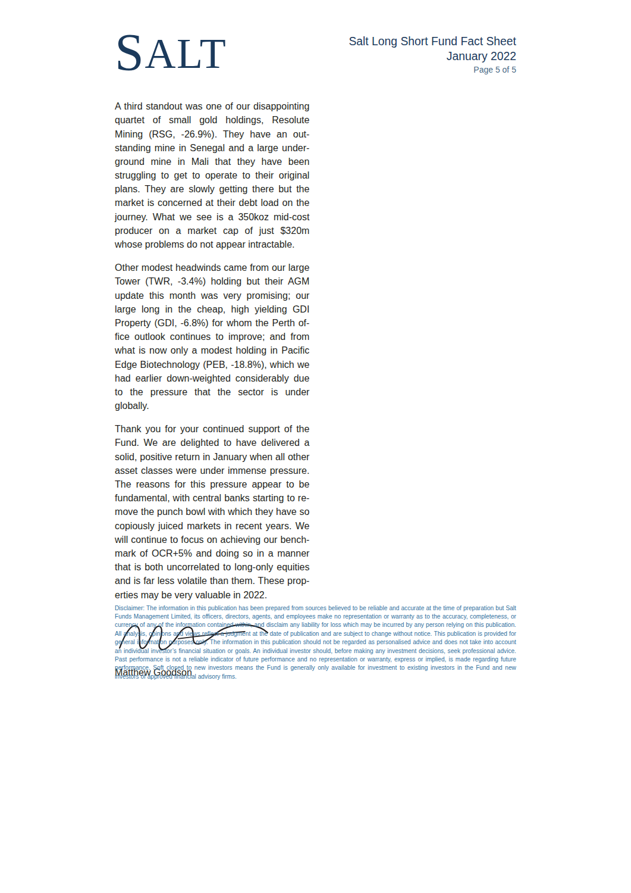SALT
Salt Long Short Fund Fact Sheet January 2022 Page 5 of 5
A third standout was one of our disappointing quartet of small gold holdings, Resolute Mining (RSG, -26.9%). They have an outstanding mine in Senegal and a large underground mine in Mali that they have been struggling to get to operate to their original plans. They are slowly getting there but the market is concerned at their debt load on the journey. What we see is a 350koz mid-cost producer on a market cap of just $320m whose problems do not appear intractable.
Other modest headwinds came from our large Tower (TWR, -3.4%) holding but their AGM update this month was very promising; our large long in the cheap, high yielding GDI Property (GDI, -6.8%) for whom the Perth office outlook continues to improve; and from what is now only a modest holding in Pacific Edge Biotechnology (PEB, -18.8%), which we had earlier down-weighted considerably due to the pressure that the sector is under globally.
Thank you for your continued support of the Fund. We are delighted to have delivered a solid, positive return in January when all other asset classes were under immense pressure. The reasons for this pressure appear to be fundamental, with central banks starting to remove the punch bowl with which they have so copiously juiced markets in recent years. We will continue to focus on achieving our benchmark of OCR+5% and doing so in a manner that is both uncorrelated to long-only equities and is far less volatile than them. These properties may be very valuable in 2022.
Matthew Goodson
Disclaimer: The information in this publication has been prepared from sources believed to be reliable and accurate at the time of preparation but Salt Funds Management Limited, its officers, directors, agents, and employees make no representation or warranty as to the accuracy, completeness, or currency of any of the information contained within, and disclaim any liability for loss which may be incurred by any person relying on this publication. All analysis, opinions and views reflect a judgment at the date of publication and are subject to change without notice. This publication is provided for general information purposes only. The information in this publication should not be regarded as personalised advice and does not take into account an individual investor’s financial situation or goals. An individual investor should, before making any investment decisions, seek professional advice. Past performance is not a reliable indicator of future performance and no representation or warranty, express or implied, is made regarding future performance. Soft closed to new investors means the Fund is generally only available for investment to existing investors in the Fund and new investors of approved financial advisory firms.